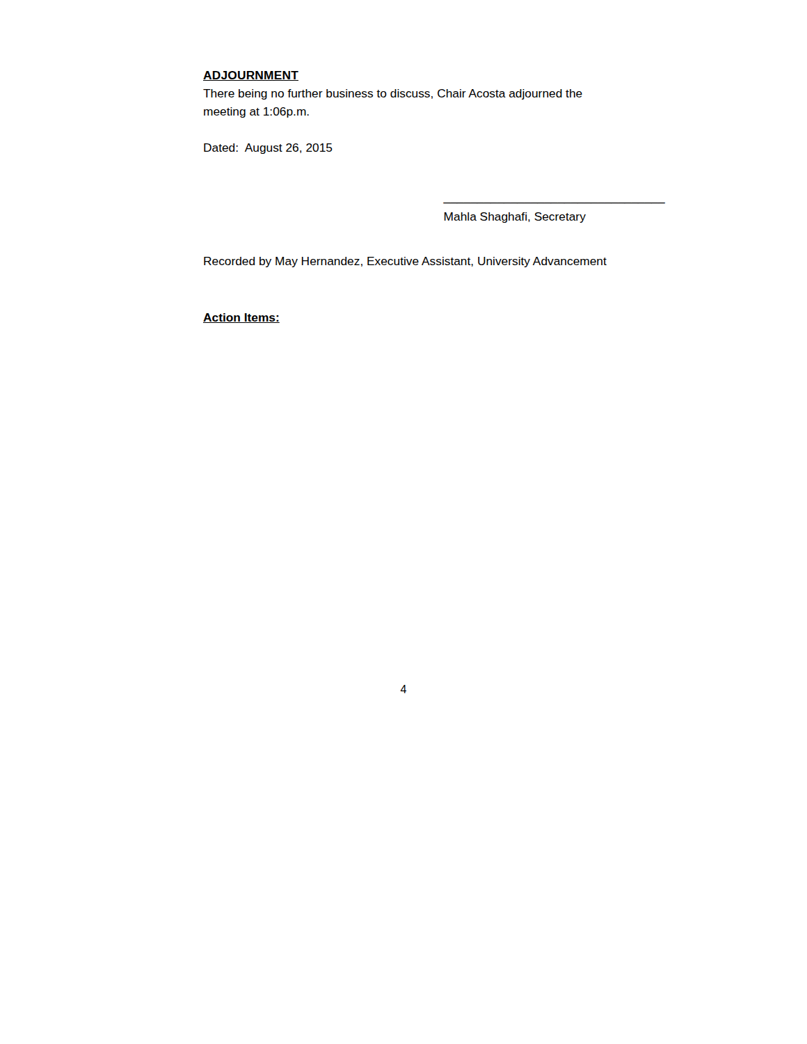ADJOURNMENT
There being no further business to discuss, Chair Acosta adjourned the meeting at 1:06p.m.
Dated: August 26, 2015
_________________________________
Mahla Shaghafi, Secretary
Recorded by May Hernandez, Executive Assistant, University Advancement
Action Items:
4